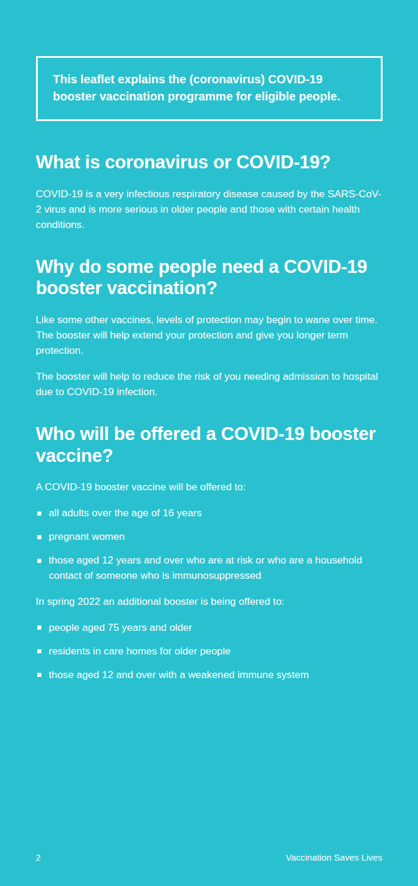This leaflet explains the (coronavirus) COVID-19 booster vaccination programme for eligible people.
What is coronavirus or COVID-19?
COVID-19 is a very infectious respiratory disease caused by the SARS-CoV-2 virus and is more serious in older people and those with certain health conditions.
Why do some people need a COVID-19 booster vaccination?
Like some other vaccines, levels of protection may begin to wane over time. The booster will help extend your protection and give you longer term protection.
The booster will help to reduce the risk of you needing admission to hospital due to COVID-19 infection.
Who will be offered a COVID-19 booster vaccine?
A COVID-19 booster vaccine will be offered to:
all adults over the age of 16 years
pregnant women
those aged 12 years and over who are at risk or who are a household contact of someone who is immunosuppressed
In spring 2022 an additional booster is being offered to:
people aged 75 years and older
residents in care homes for older people
those aged 12 and over with a weakened immune system
2 Vaccination Saves Lives